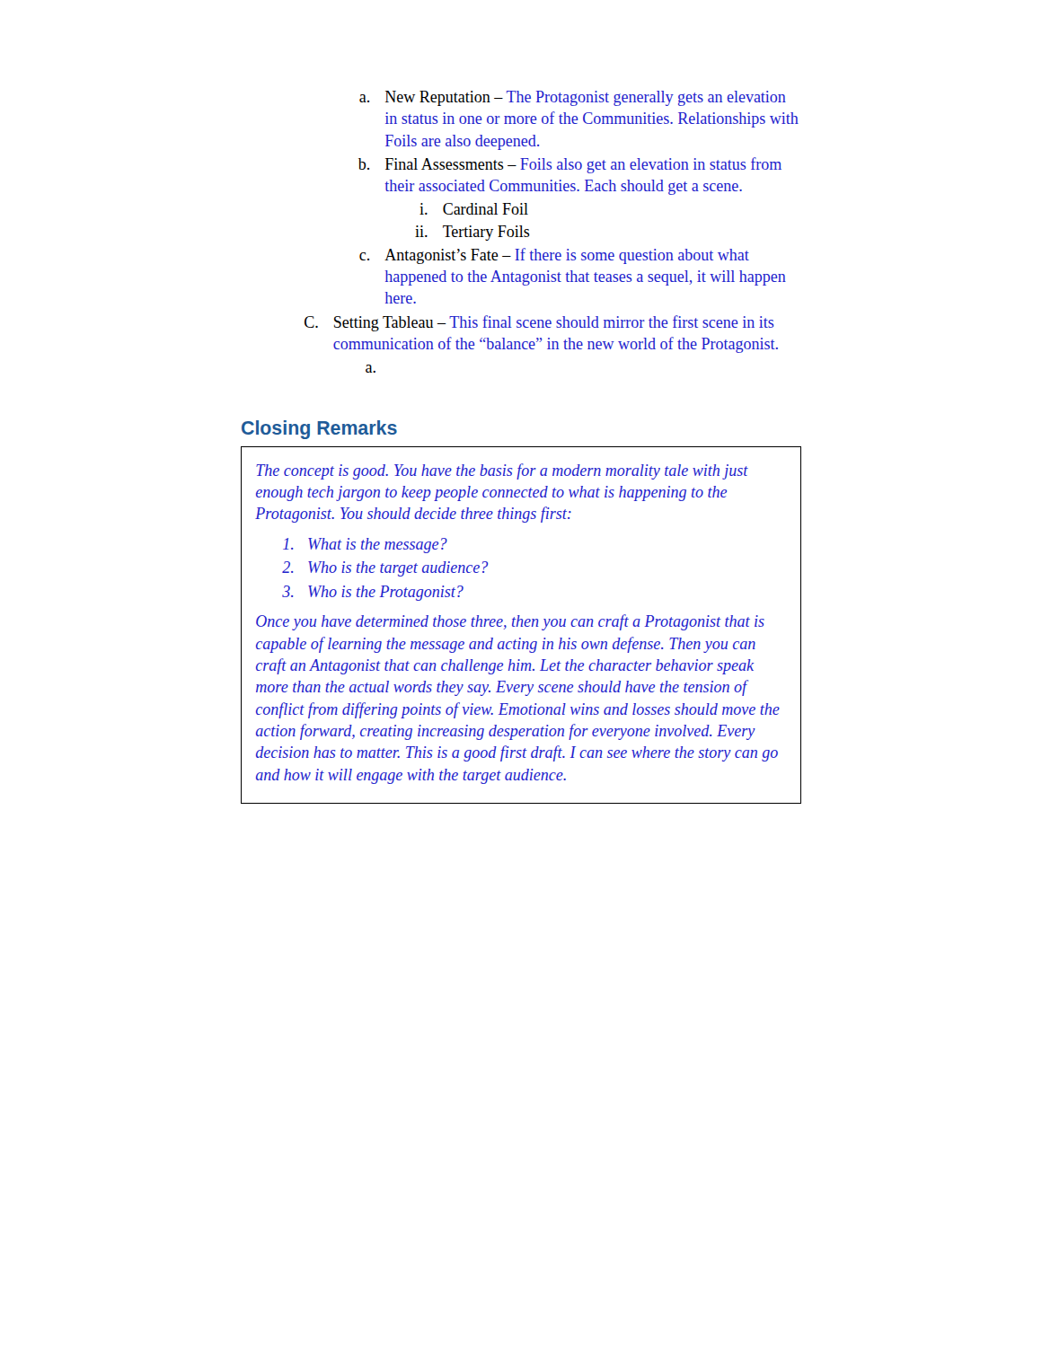New Reputation – The Protagonist generally gets an elevation in status in one or more of the Communities. Relationships with Foils are also deepened.
Final Assessments – Foils also get an elevation in status from their associated Communities. Each should get a scene.
Cardinal Foil
Tertiary Foils
Antagonist’s Fate – If there is some question about what happened to the Antagonist that teases a sequel, it will happen here.
Setting Tableau – This final scene should mirror the first scene in its communication of the “balance” in the new world of the Protagonist.
Closing Remarks
The concept is good. You have the basis for a modern morality tale with just enough tech jargon to keep people connected to what is happening to the Protagonist. You should decide three things first:
What is the message?
Who is the target audience?
Who is the Protagonist?
Once you have determined those three, then you can craft a Protagonist that is capable of learning the message and acting in his own defense. Then you can craft an Antagonist that can challenge him. Let the character behavior speak more than the actual words they say. Every scene should have the tension of conflict from differing points of view. Emotional wins and losses should move the action forward, creating increasing desperation for everyone involved. Every decision has to matter. This is a good first draft. I can see where the story can go and how it will engage with the target audience.